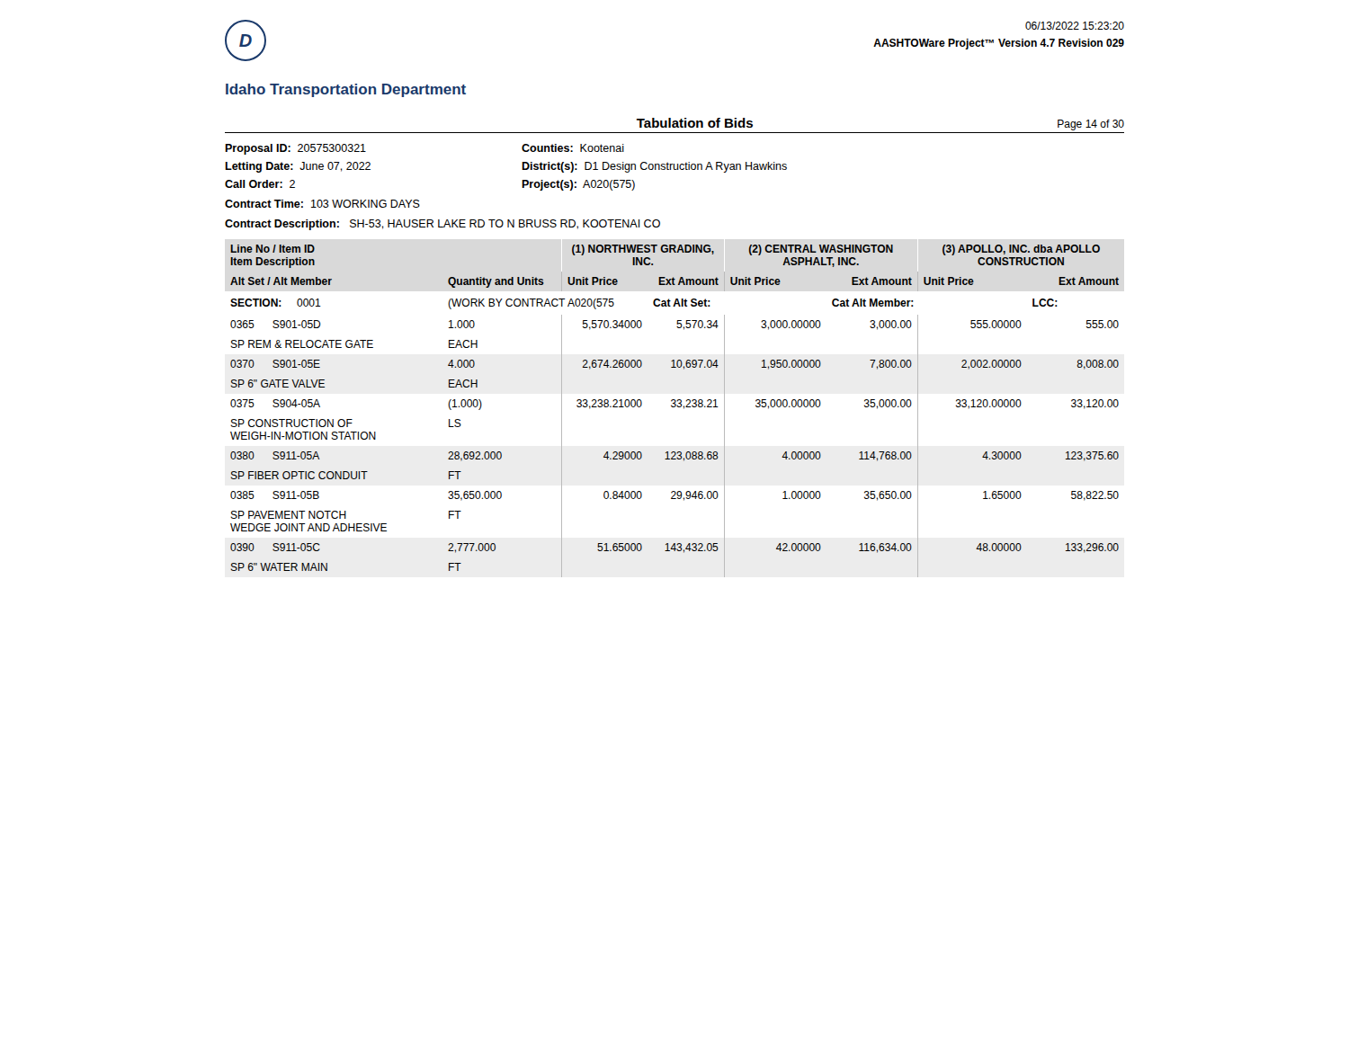06/13/2022 15:23:20
AASHTOWare Project™ Version 4.7 Revision 029
D
Idaho Transportation Department
Tabulation of Bids
Page 14 of 30
Proposal ID: 20575300321
Counties: Kootenai
Letting Date: June 07, 2022
District(s): D1 Design Construction A Ryan Hawkins
Call Order: 2
Project(s): A020(575)
Contract Time: 103 WORKING DAYS
Contract Description: SH-53, HAUSER LAKE RD TO N BRUSS RD, KOOTENAI CO
| Line No / Item ID Item Description | | (1) NORTHWEST GRADING, INC. | (2) CENTRAL WASHINGTON ASPHALT, INC. | (3) APOLLO, INC. dba APOLLO CONSTRUCTION |
| --- | --- | --- | --- | --- |
| Alt Set / Alt Member | Quantity and Units | Unit Price | Ext Amount | Unit Price | Ext Amount | Unit Price | Ext Amount |
| SECTION: 0001 | (WORK BY CONTRACT A020(575 | Cat Alt Set: | Cat Alt Member: | LCC: |
| 0365 S901-05D | 1.000 | 5,570.34000 | 5,570.34 | 3,000.00000 | 3,000.00 | 555.00000 | 555.00 |
| SP REM & RELOCATE GATE | EACH | | | | | | |
| 0370 S901-05E | 4.000 | 2,674.26000 | 10,697.04 | 1,950.00000 | 7,800.00 | 2,002.00000 | 8,008.00 |
| SP 6" GATE VALVE | EACH | | | | | | |
| 0375 S904-05A | (1.000) | 33,238.21000 | 33,238.21 | 35,000.00000 | 35,000.00 | 33,120.00000 | 33,120.00 |
| SP CONSTRUCTION OF WEIGH-IN-MOTION STATION | LS | | | | | | |
| 0380 S911-05A | 28,692.000 | 4.29000 | 123,088.68 | 4.00000 | 114,768.00 | 4.30000 | 123,375.60 |
| SP FIBER OPTIC CONDUIT | FT | | | | | | |
| 0385 S911-05B | 35,650.000 | 0.84000 | 29,946.00 | 1.00000 | 35,650.00 | 1.65000 | 58,822.50 |
| SP PAVEMENT NOTCH WEDGE JOINT AND ADHESIVE | FT | | | | | | |
| 0390 S911-05C | 2,777.000 | 51.65000 | 143,432.05 | 42.00000 | 116,634.00 | 48.00000 | 133,296.00 |
| SP 6" WATER MAIN | FT | | | | | | |